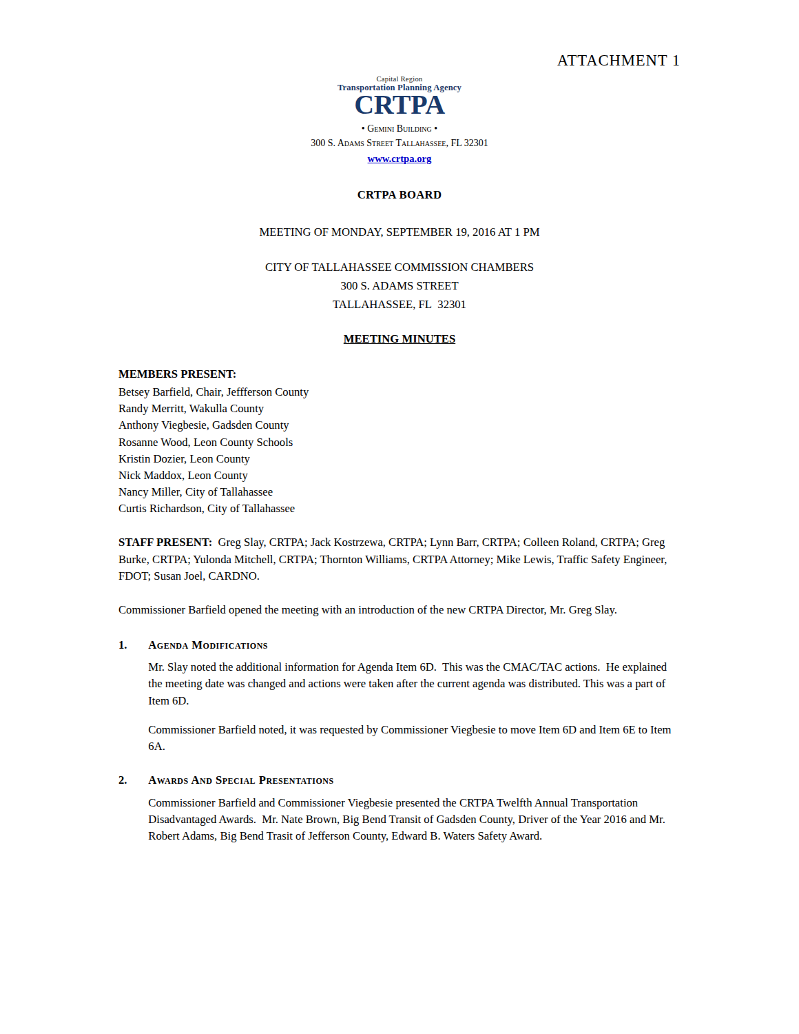ATTACHMENT 1
Capital Region Transportation Planning Agency CR TPA
• Gemini Building •
300 S. Adams Street Tallahassee, FL 32301
www.crtpa.org
CRTPA BOARD
MEETING OF MONDAY, SEPTEMBER 19, 2016 AT 1 PM
CITY OF TALLAHASSEE COMMISSION CHAMBERS
300 S. ADAMS STREET
TALLAHASSEE, FL 32301
MEETING MINUTES
MEMBERS PRESENT:
Betsey Barfield, Chair, Jeffferson County
Randy Merritt, Wakulla County
Anthony Viegbesie, Gadsden County
Rosanne Wood, Leon County Schools
Kristin Dozier, Leon County
Nick Maddox, Leon County
Nancy Miller, City of Tallahassee
Curtis Richardson, City of Tallahassee
STAFF PRESENT: Greg Slay, CRTPA; Jack Kostrzewa, CRTPA; Lynn Barr, CRTPA; Colleen Roland, CRTPA; Greg Burke, CRTPA; Yulonda Mitchell, CRTPA; Thornton Williams, CRTPA Attorney; Mike Lewis, Traffic Safety Engineer, FDOT; Susan Joel, CARDNO.
Commissioner Barfield opened the meeting with an introduction of the new CRTPA Director, Mr. Greg Slay.
Agenda Modifications
Mr. Slay noted the additional information for Agenda Item 6D. This was the CMAC/TAC actions. He explained the meeting date was changed and actions were taken after the current agenda was distributed. This was a part of Item 6D.
Commissioner Barfield noted, it was requested by Commissioner Viegbesie to move Item 6D and Item 6E to Item 6A.
Awards And Special Presentations
Commissioner Barfield and Commissioner Viegbesie presented the CRTPA Twelfth Annual Transportation Disadvantaged Awards. Mr. Nate Brown, Big Bend Transit of Gadsden County, Driver of the Year 2016 and Mr. Robert Adams, Big Bend Trasit of Jefferson County, Edward B. Waters Safety Award.